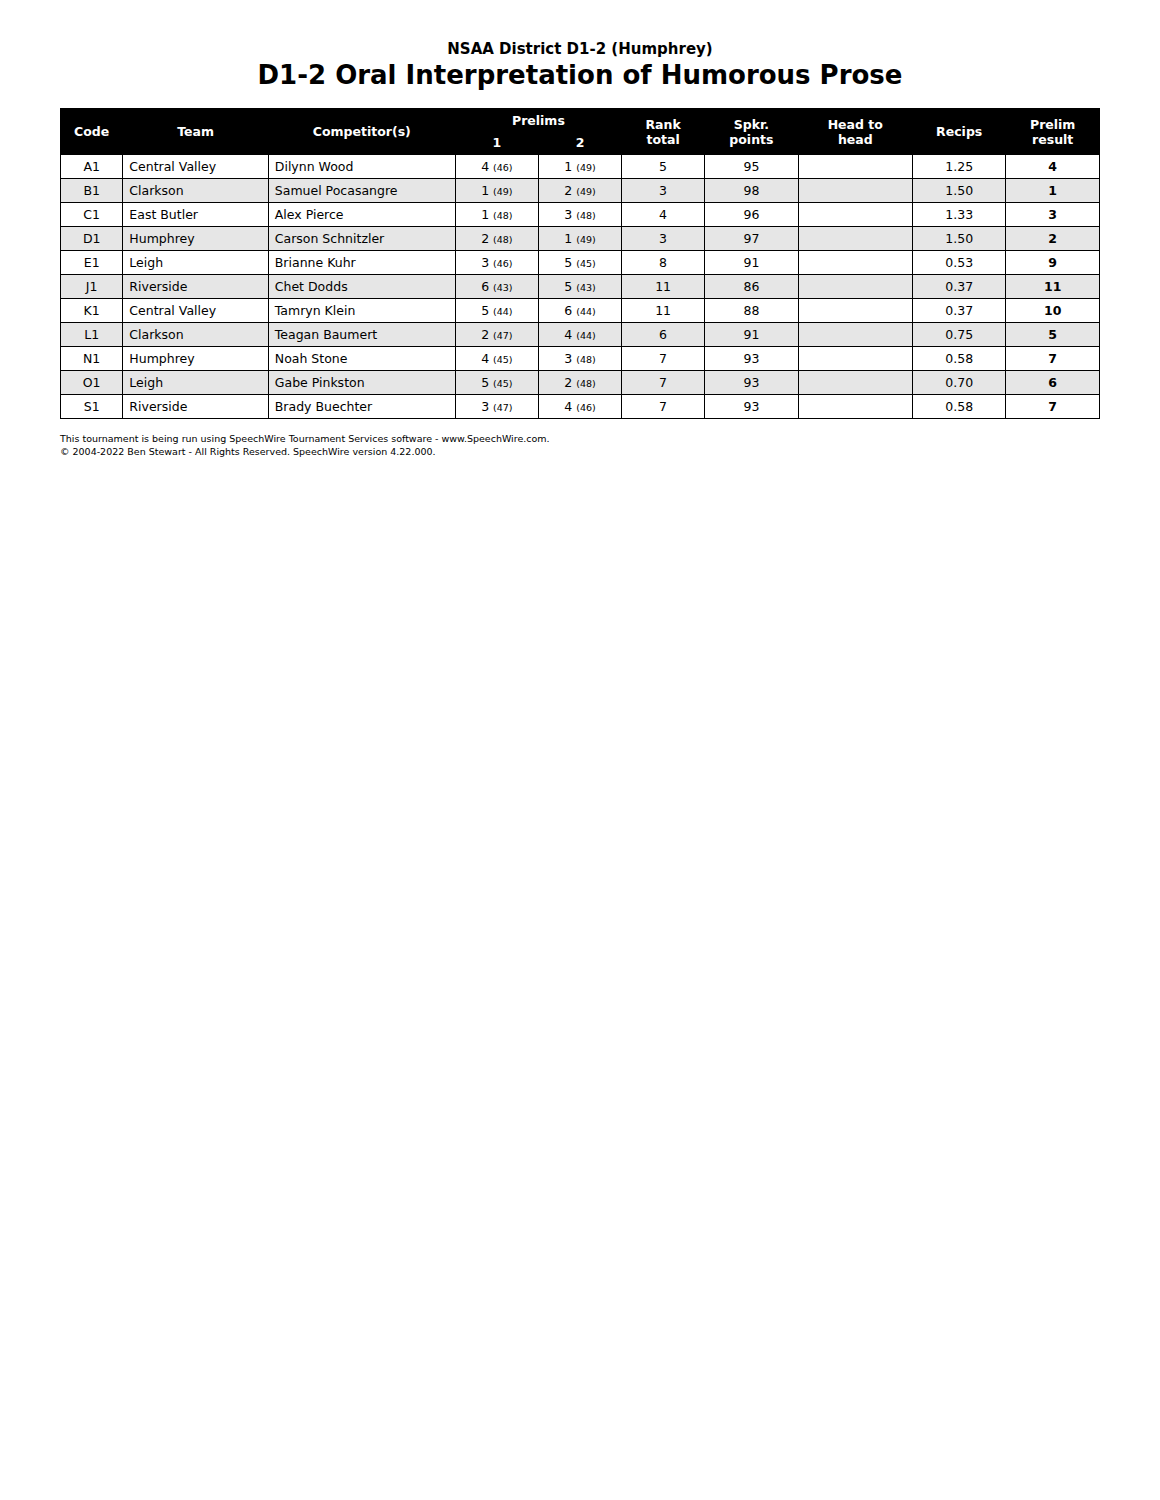NSAA District D1-2 (Humphrey)
D1-2 Oral Interpretation of Humorous Prose
| Code | Team | Competitor(s) | Prelims | Rank total | Spkr. points | Head to head | Recips | Prelim result |
| --- | --- | --- | --- | --- | --- | --- | --- | --- |
| 1 | 2 |
| A1 | Central Valley | Dilynn Wood | 4 (46) | 1 (49) | 5 | 95 | | 1.25 | 4 |
| B1 | Clarkson | Samuel Pocasangre | 1 (49) | 2 (49) | 3 | 98 | | 1.50 | 1 |
| C1 | East Butler | Alex Pierce | 1 (48) | 3 (48) | 4 | 96 | | 1.33 | 3 |
| D1 | Humphrey | Carson Schnitzler | 2 (48) | 1 (49) | 3 | 97 | | 1.50 | 2 |
| E1 | Leigh | Brianne Kuhr | 3 (46) | 5 (45) | 8 | 91 | | 0.53 | 9 |
| J1 | Riverside | Chet Dodds | 6 (43) | 5 (43) | 11 | 86 | | 0.37 | 11 |
| K1 | Central Valley | Tamryn Klein | 5 (44) | 6 (44) | 11 | 88 | | 0.37 | 10 |
| L1 | Clarkson | Teagan Baumert | 2 (47) | 4 (44) | 6 | 91 | | 0.75 | 5 |
| N1 | Humphrey | Noah Stone | 4 (45) | 3 (48) | 7 | 93 | | 0.58 | 7 |
| O1 | Leigh | Gabe Pinkston | 5 (45) | 2 (48) | 7 | 93 | | 0.70 | 6 |
| S1 | Riverside | Brady Buechter | 3 (47) | 4 (46) | 7 | 93 | | 0.58 | 7 |
This tournament is being run using SpeechWire Tournament Services software - www.SpeechWire.com.
© 2004-2022 Ben Stewart - All Rights Reserved. SpeechWire version 4.22.000.